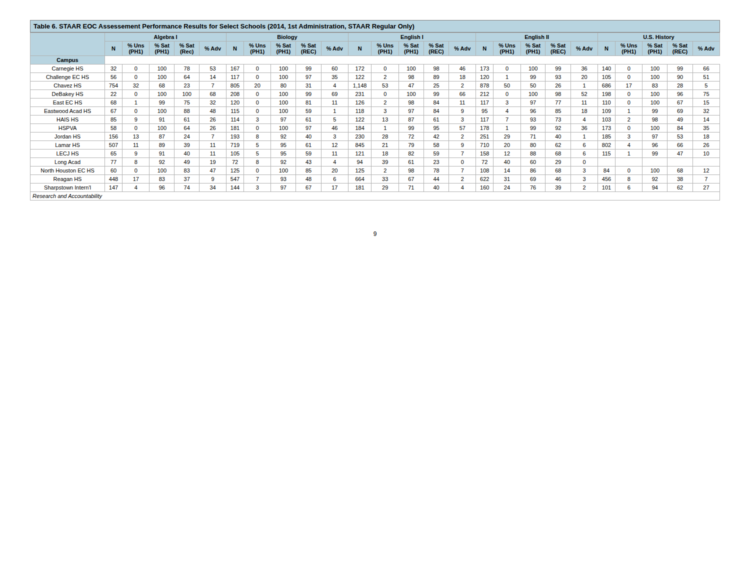Table 6. STAAR EOC Assessement Performance Results for Select Schools (2014, 1st Administration, STAAR Regular Only)
| | Algebra I | Biology | English I | English II | U.S. History |
| --- | --- | --- | --- | --- | --- |
| N | % Uns (PH1) | % Sat (PH1) | % Sat (Rec) | % Adv | N | % Uns (PH1) | % Sat (PH1) | % Sat (REC) | % Adv | N | % Uns (PH1) | % Sat (PH1) | % Sat (REC) | % Adv | N | % Uns (PH1) | % Sat (PH1) | % Sat (REC) | % Adv | N | % Uns (PH1) | % Sat (PH1) | % Sat (REC) | % Adv |
| Campus | |
| Carnegie HS | 32 | 0 | 100 | 78 | 53 | 167 | 0 | 100 | 99 | 60 | 172 | 0 | 100 | 98 | 46 | 173 | 0 | 100 | 99 | 36 | 140 | 0 | 100 | 99 | 66 |
| Challenge EC HS | 56 | 0 | 100 | 64 | 14 | 117 | 0 | 100 | 97 | 35 | 122 | 2 | 98 | 89 | 18 | 120 | 1 | 99 | 93 | 20 | 105 | 0 | 100 | 90 | 51 |
| Chavez HS | 754 | 32 | 68 | 23 | 7 | 805 | 20 | 80 | 31 | 4 | 1,148 | 53 | 47 | 25 | 2 | 878 | 50 | 50 | 26 | 1 | 686 | 17 | 83 | 28 | 5 |
| DeBakey HS | 22 | 0 | 100 | 100 | 68 | 208 | 0 | 100 | 99 | 69 | 231 | 0 | 100 | 99 | 66 | 212 | 0 | 100 | 98 | 52 | 198 | 0 | 100 | 96 | 75 |
| East EC HS | 68 | 1 | 99 | 75 | 32 | 120 | 0 | 100 | 81 | 11 | 126 | 2 | 98 | 84 | 11 | 117 | 3 | 97 | 77 | 11 | 110 | 0 | 100 | 67 | 15 |
| Eastwood Acad HS | 67 | 0 | 100 | 88 | 48 | 115 | 0 | 100 | 59 | 1 | 118 | 3 | 97 | 84 | 9 | 95 | 4 | 96 | 85 | 18 | 109 | 1 | 99 | 69 | 32 |
| HAIS HS | 85 | 9 | 91 | 61 | 26 | 114 | 3 | 97 | 61 | 5 | 122 | 13 | 87 | 61 | 3 | 117 | 7 | 93 | 73 | 4 | 103 | 2 | 98 | 49 | 14 |
| HSPVA | 58 | 0 | 100 | 64 | 26 | 181 | 0 | 100 | 97 | 46 | 184 | 1 | 99 | 95 | 57 | 178 | 1 | 99 | 92 | 36 | 173 | 0 | 100 | 84 | 35 |
| Jordan HS | 156 | 13 | 87 | 24 | 7 | 193 | 8 | 92 | 40 | 3 | 230 | 28 | 72 | 42 | 2 | 251 | 29 | 71 | 40 | 1 | 185 | 3 | 97 | 53 | 18 |
| Lamar HS | 507 | 11 | 89 | 39 | 11 | 719 | 5 | 95 | 61 | 12 | 845 | 21 | 79 | 58 | 9 | 710 | 20 | 80 | 62 | 6 | 802 | 4 | 96 | 66 | 26 |
| LECJ HS | 65 | 9 | 91 | 40 | 11 | 105 | 5 | 95 | 59 | 11 | 121 | 18 | 82 | 59 | 7 | 158 | 12 | 88 | 68 | 6 | 115 | 1 | 99 | 47 | 10 |
| Long Acad | 77 | 8 | 92 | 49 | 19 | 72 | 8 | 92 | 43 | 4 | 94 | 39 | 61 | 23 | 0 | 72 | 40 | 60 | 29 | 0 | | | | | |
| North Houston EC HS | 60 | 0 | 100 | 83 | 47 | 125 | 0 | 100 | 85 | 20 | 125 | 2 | 98 | 78 | 7 | 108 | 14 | 86 | 68 | 3 | 84 | 0 | 100 | 68 | 12 |
| Reagan HS | 448 | 17 | 83 | 37 | 9 | 547 | 7 | 93 | 48 | 6 | 664 | 33 | 67 | 44 | 2 | 622 | 31 | 69 | 46 | 3 | 456 | 8 | 92 | 38 | 7 |
| Sharpstown Intern'l | 147 | 4 | 96 | 74 | 34 | 144 | 3 | 97 | 67 | 17 | 181 | 29 | 71 | 40 | 4 | 160 | 24 | 76 | 39 | 2 | 101 | 6 | 94 | 62 | 27 |
Research and Accountability
9